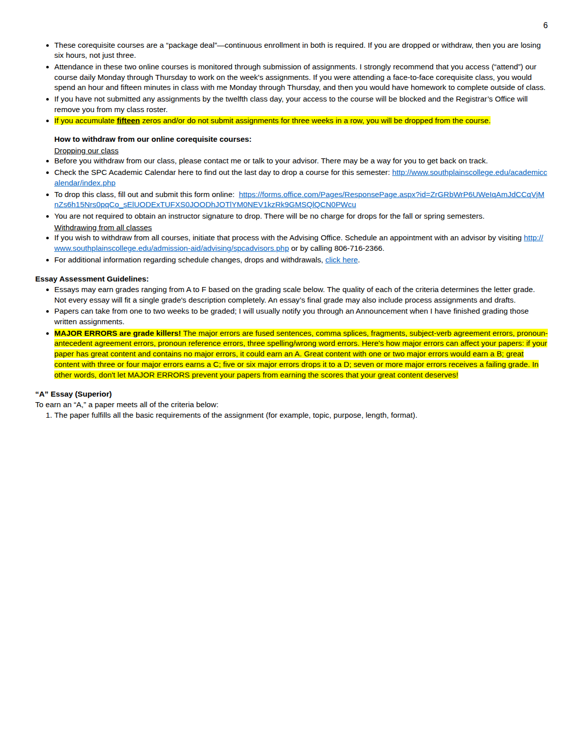6
These corequisite courses are a “package deal”—continuous enrollment in both is required. If you are dropped or withdraw, then you are losing six hours, not just three.
Attendance in these two online courses is monitored through submission of assignments. I strongly recommend that you access (“attend”) our course daily Monday through Thursday to work on the week's assignments. If you were attending a face-to-face corequisite class, you would spend an hour and fifteen minutes in class with me Monday through Thursday, and then you would have homework to complete outside of class.
If you have not submitted any assignments by the twelfth class day, your access to the course will be blocked and the Registrar’s Office will remove you from my class roster.
If you accumulate fifteen zeros and/or do not submit assignments for three weeks in a row, you will be dropped from the course.
How to withdraw from our online corequisite courses:
Dropping our class
Before you withdraw from our class, please contact me or talk to your advisor. There may be a way for you to get back on track.
Check the SPC Academic Calendar here to find out the last day to drop a course for this semester: http://www.southplainscollege.edu/academiccalendar/index.php
To drop this class, fill out and submit this form online: https://forms.office.com/Pages/ResponsePage.aspx?id=ZrGRbWrP6UWeIqAmJdCCqVjMnZs6h15Nrs0pqCo_sElUODExTUFXS0JOODhJOTlYM0NEV1kzRk9GMSQlQCN0PWcu
You are not required to obtain an instructor signature to drop. There will be no charge for drops for the fall or spring semesters.
Withdrawing from all classes
If you wish to withdraw from all courses, initiate that process with the Advising Office. Schedule an appointment with an advisor by visiting http://www.southplainscollege.edu/admission-aid/advising/spcadvisors.php or by calling 806-716-2366.
For additional information regarding schedule changes, drops and withdrawals, click here.
Essay Assessment Guidelines:
Essays may earn grades ranging from A to F based on the grading scale below. The quality of each of the criteria determines the letter grade. Not every essay will fit a single grade's description completely. An essay’s final grade may also include process assignments and drafts.
Papers can take from one to two weeks to be graded; I will usually notify you through an Announcement when I have finished grading those written assignments.
MAJOR ERRORS are grade killers! The major errors are fused sentences, comma splices, fragments, subject-verb agreement errors, pronoun-antecedent agreement errors, pronoun reference errors, three spelling/wrong word errors. Here's how major errors can affect your papers: if your paper has great content and contains no major errors, it could earn an A. Great content with one or two major errors would earn a B; great content with three or four major errors earns a C; five or six major errors drops it to a D; seven or more major errors receives a failing grade. In other words, don't let MAJOR ERRORS prevent your papers from earning the scores that your great content deserves!
“A” Essay (Superior)
To earn an “A,” a paper meets all of the criteria below:
The paper fulfills all the basic requirements of the assignment (for example, topic, purpose, length, format).